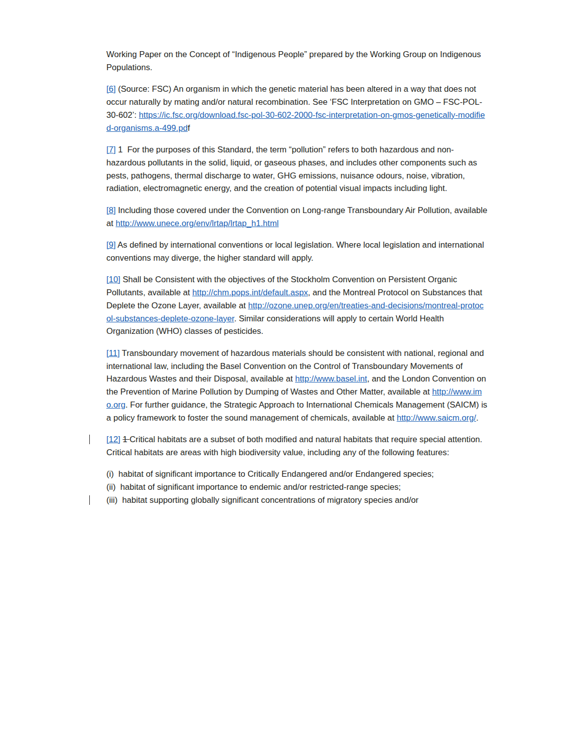Working Paper on the Concept of “Indigenous People” prepared by the Working Group on Indigenous Populations.
[6] (Source: FSC) An organism in which the genetic material has been altered in a way that does not occur naturally by mating and/or natural recombination. See ‘FSC Interpretation on GMO – FSC-POL-30-602’: https://ic.fsc.org/download.fsc-pol-30-602-2000-fsc-interpretation-on-gmos-genetically-modified-organisms.a-499.pdf
[7] 1 For the purposes of this Standard, the term “pollution” refers to both hazardous and non-hazardous pollutants in the solid, liquid, or gaseous phases, and includes other components such as pests, pathogens, thermal discharge to water, GHG emissions, nuisance odours, noise, vibration, radiation, electromagnetic energy, and the creation of potential visual impacts including light.
[8] Including those covered under the Convention on Long-range Transboundary Air Pollution, available at http://www.unece.org/env/lrtap/lrtap_h1.html
[9] As defined by international conventions or local legislation. Where local legislation and international conventions may diverge, the higher standard will apply.
[10] Shall be Consistent with the objectives of the Stockholm Convention on Persistent Organic Pollutants, available at http://chm.pops.int/default.aspx, and the Montreal Protocol on Substances that Deplete the Ozone Layer, available at http://ozone.unep.org/en/treaties-and-decisions/montreal-protocol-substances-deplete-ozone-layer. Similar considerations will apply to certain World Health Organization (WHO) classes of pesticides.
[11] Transboundary movement of hazardous materials should be consistent with national, regional and international law, including the Basel Convention on the Control of Transboundary Movements of Hazardous Wastes and their Disposal, available at http://www.basel.int, and the London Convention on the Prevention of Marine Pollution by Dumping of Wastes and Other Matter, available at http://www.imo.org. For further guidance, the Strategic Approach to International Chemicals Management (SAICM) is a policy framework to foster the sound management of chemicals, available at http://www.saicm.org/.
[12] 1 Critical habitats are a subset of both modified and natural habitats that require special attention. Critical habitats are areas with high biodiversity value, including any of the following features:
(i) habitat of significant importance to Critically Endangered and/or Endangered species;
(ii) habitat of significant importance to endemic and/or restricted-range species;
(iii) habitat supporting globally significant concentrations of migratory species and/or